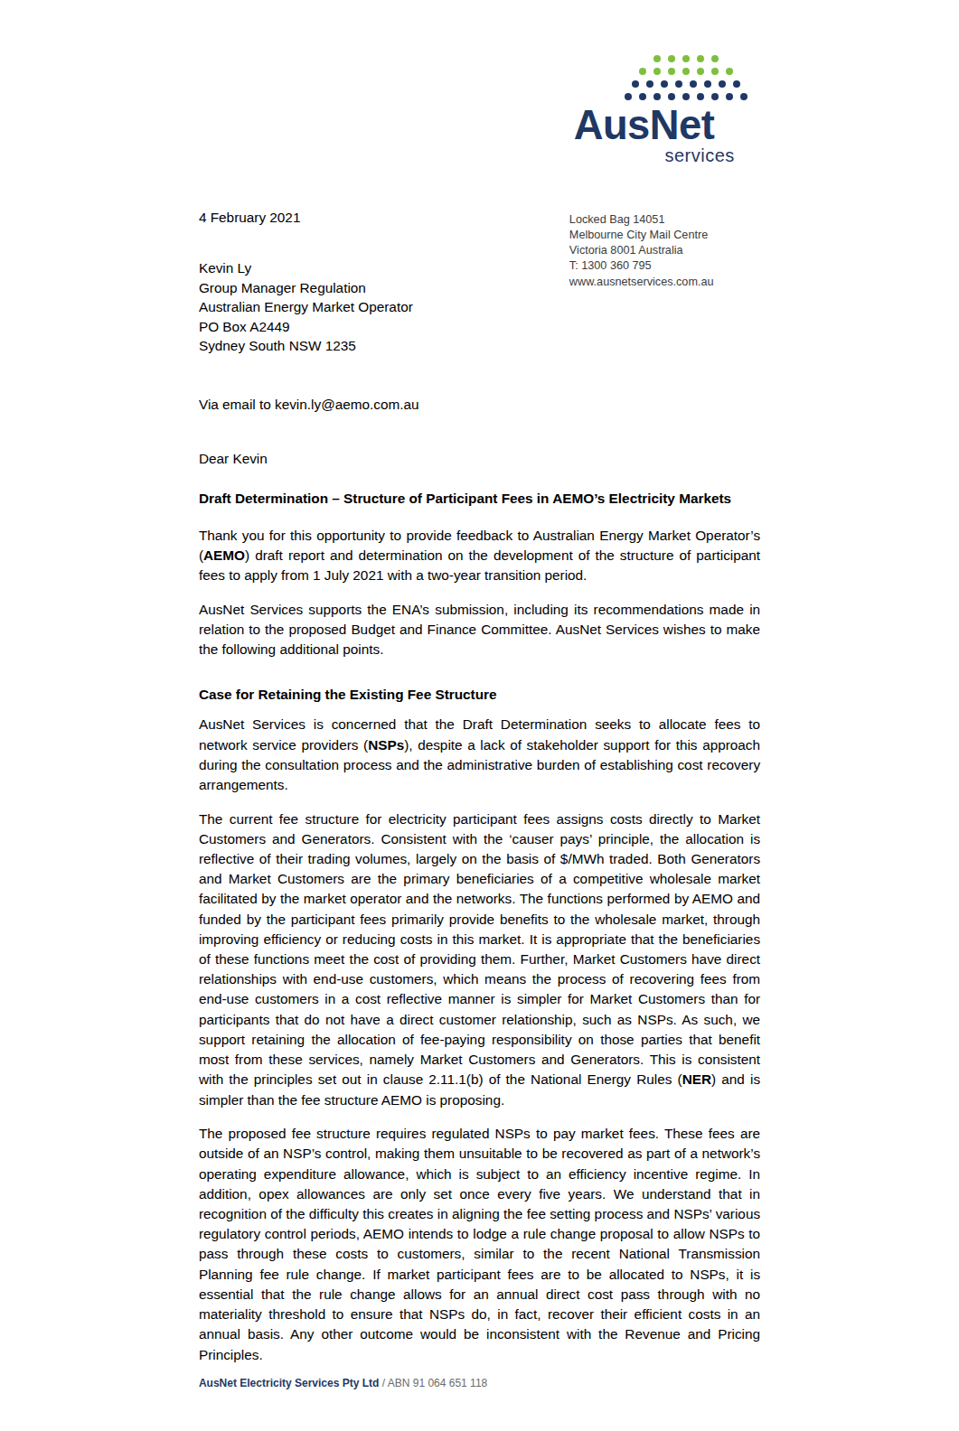Aus Net
services
Locked Bag 14051
Melbourne City Mail Centre
Victoria 8001 Australia
T: 1300 360 795
www.ausnetservices.com.au
4 February 2021
Kevin Ly
Group Manager Regulation
Australian Energy Market Operator
PO Box A2449
Sydney South NSW 1235
Via email to kevin.ly@aemo.com.au
Dear Kevin
Draft Determination – Structure of Participant Fees in AEMO’s Electricity Markets
Thank you for this opportunity to provide feedback to Australian Energy Market Operator’s (AEMO) draft report and determination on the development of the structure of participant fees to apply from 1 July 2021 with a two-year transition period.
AusNet Services supports the ENA’s submission, including its recommendations made in relation to the proposed Budget and Finance Committee. AusNet Services wishes to make the following additional points.
Case for Retaining the Existing Fee Structure
AusNet Services is concerned that the Draft Determination seeks to allocate fees to network service providers (NSPs), despite a lack of stakeholder support for this approach during the consultation process and the administrative burden of establishing cost recovery arrangements.
The current fee structure for electricity participant fees assigns costs directly to Market Customers and Generators. Consistent with the ‘causer pays’ principle, the allocation is reflective of their trading volumes, largely on the basis of $/MWh traded. Both Generators and Market Customers are the primary beneficiaries of a competitive wholesale market facilitated by the market operator and the networks. The functions performed by AEMO and funded by the participant fees primarily provide benefits to the wholesale market, through improving efficiency or reducing costs in this market. It is appropriate that the beneficiaries of these functions meet the cost of providing them. Further, Market Customers have direct relationships with end-use customers, which means the process of recovering fees from end-use customers in a cost reflective manner is simpler for Market Customers than for participants that do not have a direct customer relationship, such as NSPs. As such, we support retaining the allocation of fee-paying responsibility on those parties that benefit most from these services, namely Market Customers and Generators. This is consistent with the principles set out in clause 2.11.1(b) of the National Energy Rules (NER) and is simpler than the fee structure AEMO is proposing.
The proposed fee structure requires regulated NSPs to pay market fees. These fees are outside of an NSP’s control, making them unsuitable to be recovered as part of a network’s operating expenditure allowance, which is subject to an efficiency incentive regime. In addition, opex allowances are only set once every five years. We understand that in recognition of the difficulty this creates in aligning the fee setting process and NSPs’ various regulatory control periods, AEMO intends to lodge a rule change proposal to allow NSPs to pass through these costs to customers, similar to the recent National Transmission Planning fee rule change. If market participant fees are to be allocated to NSPs, it is essential that the rule change allows for an annual direct cost pass through with no materiality threshold to ensure that NSPs do, in fact, recover their efficient costs in an annual basis. Any other outcome would be inconsistent with the Revenue and Pricing Principles.
AusNet Electricity Services Pty Ltd / ABN 91 064 651 118